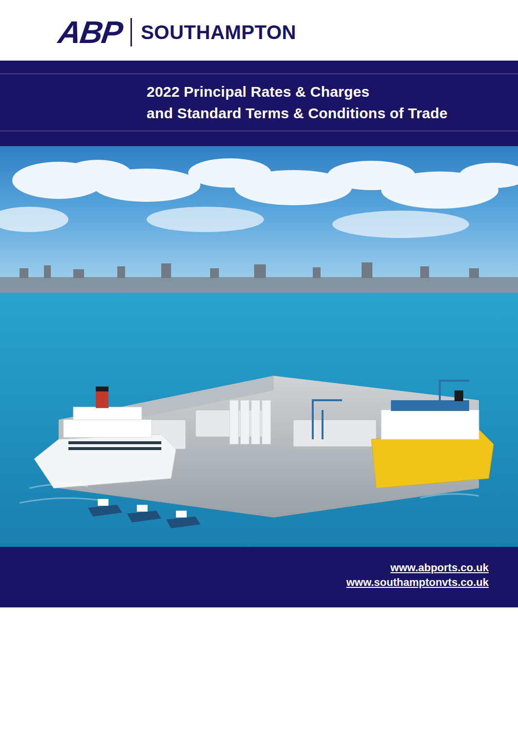ABP SOUTHAMPTON
2022 Principal Rates & Charges and Standard Terms & Conditions of Trade
www.abports.co.uk www.southamptonvts.co.uk